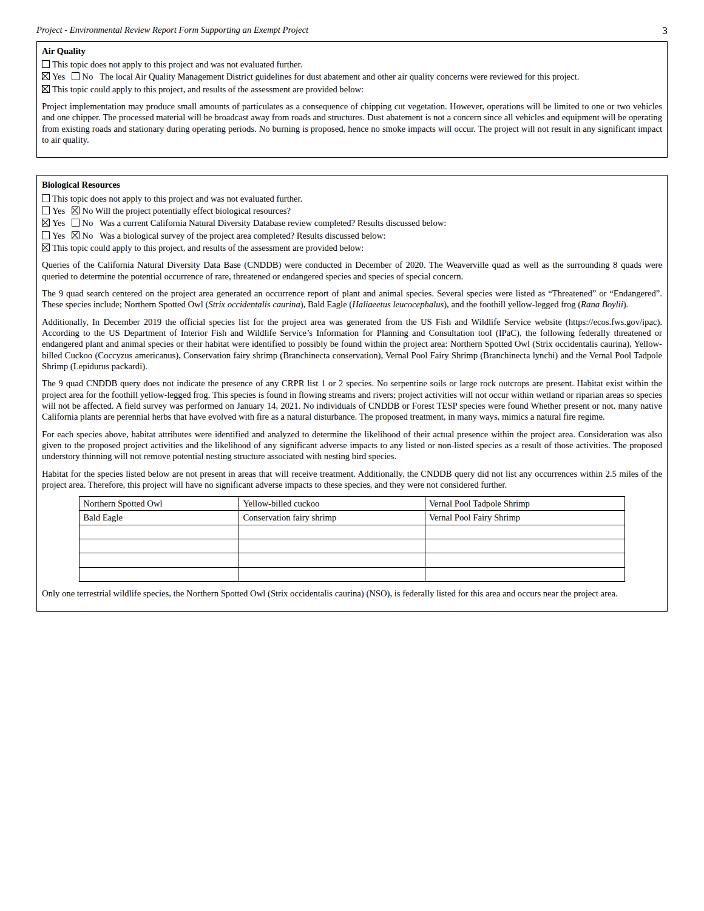Project - Environmental Review Report Form Supporting an Exempt Project
3
Air Quality
This topic does not apply to this project and was not evaluated further.
Yes No The local Air Quality Management District guidelines for dust abatement and other air quality concerns were reviewed for this project.
This topic could apply to this project, and results of the assessment are provided below:
Project implementation may produce small amounts of particulates as a consequence of chipping cut vegetation. However, operations will be limited to one or two vehicles and one chipper. The processed material will be broadcast away from roads and structures. Dust abatement is not a concern since all vehicles and equipment will be operating from existing roads and stationary during operating periods. No burning is proposed, hence no smoke impacts will occur. The project will not result in any significant impact to air quality.
Biological Resources
This topic does not apply to this project and was not evaluated further.
Yes No Will the project potentially effect biological resources?
Yes No Was a current California Natural Diversity Database review completed? Results discussed below:
Yes No Was a biological survey of the project area completed? Results discussed below:
This topic could apply to this project, and results of the assessment are provided below:
Queries of the California Natural Diversity Data Base (CNDDB) were conducted in December of 2020. The Weaverville quad as well as the surrounding 8 quads were queried to determine the potential occurrence of rare, threatened or endangered species and species of special concern.
The 9 quad search centered on the project area generated an occurrence report of plant and animal species. Several species were listed as “Threatened” or “Endangered”. These species include; Northern Spotted Owl (Strix occidentalis caurina), Bald Eagle (Haliaeetus leucocephalus), and the foothill yellow-legged frog (Rana Boylii).
Additionally, In December 2019 the official species list for the project area was generated from the US Fish and Wildlife Service website (https://ecos.fws.gov/ipac). According to the US Department of Interior Fish and Wildlife Service’s Information for Planning and Consultation tool (IPaC), the following federally threatened or endangered plant and animal species or their habitat were identified to possibly be found within the project area: Northern Spotted Owl (Strix occidentalis caurina), Yellow-billed Cuckoo (Coccyzus americanus), Conservation fairy shrimp (Branchinecta conservation), Vernal Pool Fairy Shrimp (Branchinecta lynchi) and the Vernal Pool Tadpole Shrimp (Lepidurus packardi).
The 9 quad CNDDB query does not indicate the presence of any CRPR list 1 or 2 species. No serpentine soils or large rock outcrops are present. Habitat exist within the project area for the foothill yellow-legged frog. This species is found in flowing streams and rivers; project activities will not occur within wetland or riparian areas so species will not be affected. A field survey was performed on January 14, 2021. No individuals of CNDDB or Forest TESP species were found Whether present or not, many native California plants are perennial herbs that have evolved with fire as a natural disturbance. The proposed treatment, in many ways, mimics a natural fire regime.
For each species above, habitat attributes were identified and analyzed to determine the likelihood of their actual presence within the project area. Consideration was also given to the proposed project activities and the likelihood of any significant adverse impacts to any listed or non-listed species as a result of those activities. The proposed understory thinning will not remove potential nesting structure associated with nesting bird species.
Habitat for the species listed below are not present in areas that will receive treatment. Additionally, the CNDDB query did not list any occurrences within 2.5 miles of the project area. Therefore, this project will have no significant adverse impacts to these species, and they were not considered further.
| Northern Spotted Owl | Yellow-billed cuckoo | Vernal Pool Tadpole Shrimp |
| Bald Eagle | Conservation fairy shrimp | Vernal Pool Fairy Shrimp |
Only one terrestrial wildlife species, the Northern Spotted Owl (Strix occidentalis caurina) (NSO), is federally listed for this area and occurs near the project area.